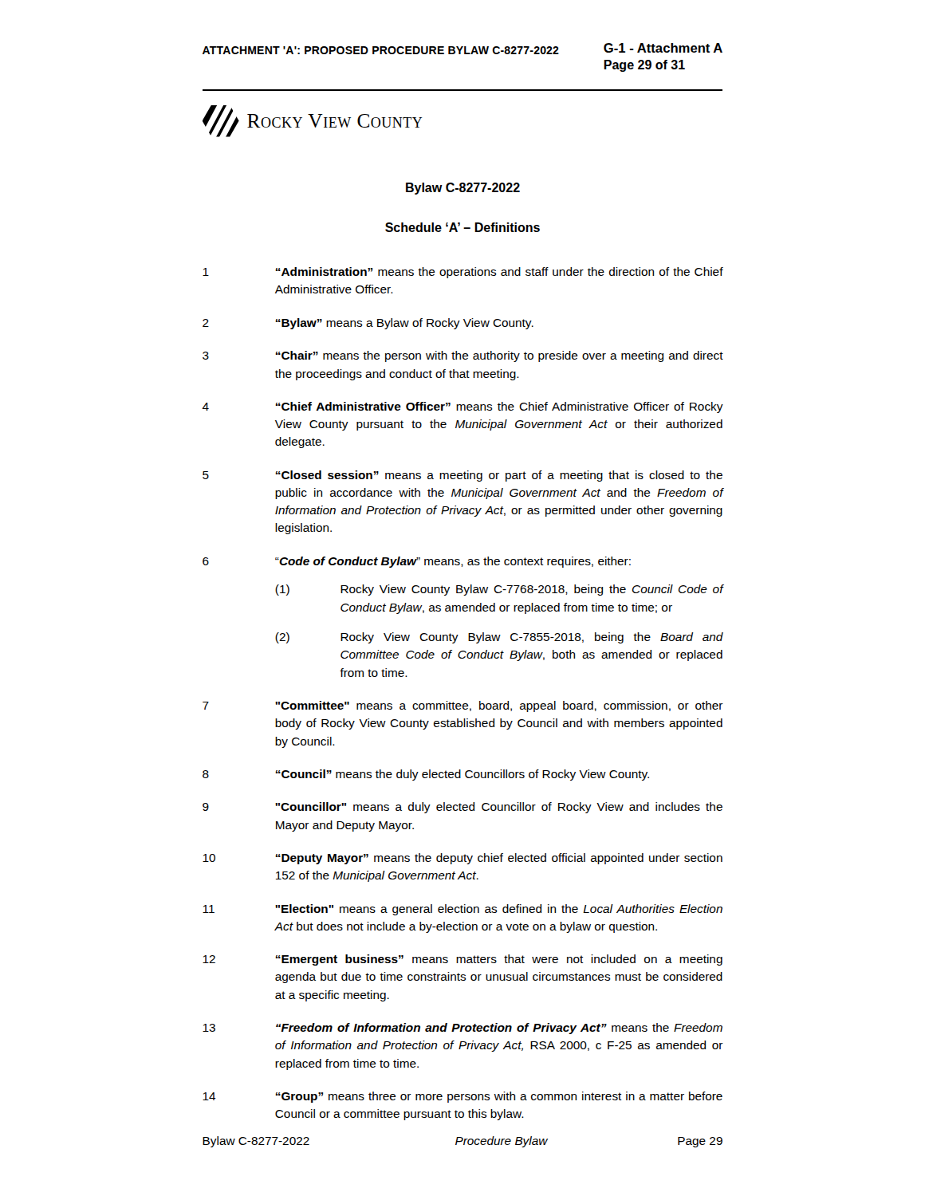ATTACHMENT 'A': PROPOSED PROCEDURE BYLAW C-8277-2022
G-1 - Attachment A
Page 29 of 31
Rocky View County
Bylaw C-8277-2022
Schedule ‘A’ – Definitions
“Administration” means the operations and staff under the direction of the Chief Administrative Officer.
“Bylaw” means a Bylaw of Rocky View County.
“Chair” means the person with the authority to preside over a meeting and direct the proceedings and conduct of that meeting.
“Chief Administrative Officer” means the Chief Administrative Officer of Rocky View County pursuant to the Municipal Government Act or their authorized delegate.
“Closed session” means a meeting or part of a meeting that is closed to the public in accordance with the Municipal Government Act and the Freedom of Information and Protection of Privacy Act, or as permitted under other governing legislation.
“Code of Conduct Bylaw” means, as the context requires, either:
Rocky View County Bylaw C-7768-2018, being the Council Code of Conduct Bylaw, as amended or replaced from time to time; or
Rocky View County Bylaw C-7855-2018, being the Board and Committee Code of Conduct Bylaw, both as amended or replaced from to time.
"Committee" means a committee, board, appeal board, commission, or other body of Rocky View County established by Council and with members appointed by Council.
“Council” means the duly elected Councillors of Rocky View County.
"Councillor" means a duly elected Councillor of Rocky View and includes the Mayor and Deputy Mayor.
“Deputy Mayor” means the deputy chief elected official appointed under section 152 of the Municipal Government Act.
"Election" means a general election as defined in the Local Authorities Election Act but does not include a by-election or a vote on a bylaw or question.
“Emergent business” means matters that were not included on a meeting agenda but due to time constraints or unusual circumstances must be considered at a specific meeting.
“Freedom of Information and Protection of Privacy Act” means the Freedom of Information and Protection of Privacy Act, RSA 2000, c F-25 as amended or replaced from time to time.
“Group” means three or more persons with a common interest in a matter before Council or a committee pursuant to this bylaw.
Bylaw C-8277-2022
Procedure Bylaw
Page 29